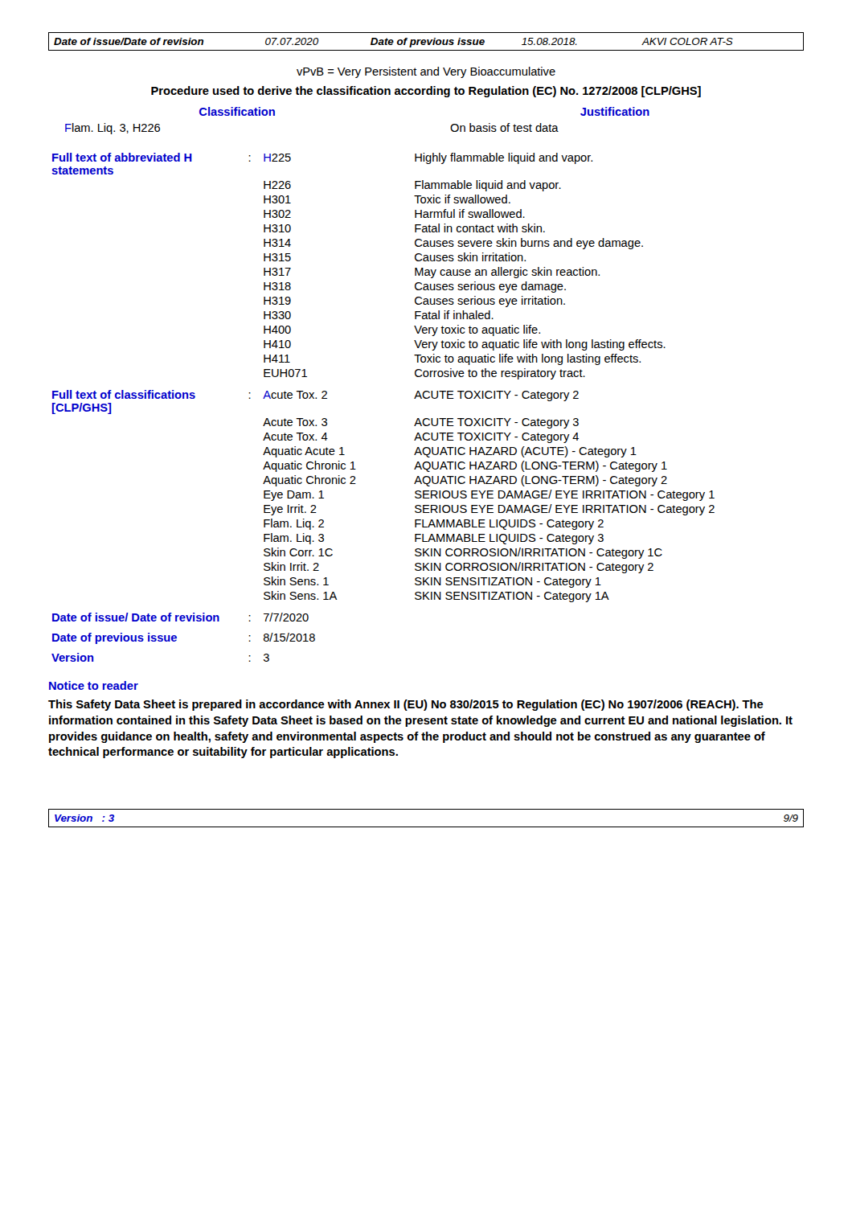| Date of issue/Date of revision | 07.07.2020 | Date of previous issue | 15.08.2018. | AKVI COLOR AT-S |
vPvB = Very Persistent and Very Bioaccumulative
Procedure used to derive the classification according to Regulation (EC) No. 1272/2008 [CLP/GHS]
Classification
Justification
Flam. Liq. 3, H226
On basis of test data
| Full text of abbreviated H statements | : | H 225 | Highly flammable liquid and vapor. |
| | | H226 | Flammable liquid and vapor. |
| | | H301 | Toxic if swallowed. |
| | | H302 | Harmful if swallowed. |
| | | H310 | Fatal in contact with skin. |
| | | H314 | Causes severe skin burns and eye damage. |
| | | H315 | Causes skin irritation. |
| | | H317 | May cause an allergic skin reaction. |
| | | H318 | Causes serious eye damage. |
| | | H319 | Causes serious eye irritation. |
| | | H330 | Fatal if inhaled. |
| | | H400 | Very toxic to aquatic life. |
| | | H410 | Very toxic to aquatic life with long lasting effects. |
| | | H411 | Toxic to aquatic life with long lasting effects. |
| | | EUH071 | Corrosive to the respiratory tract. |
| Full text of classifications [CLP/GHS] | : | A cute Tox. 2 | ACUTE TOXICITY - Category 2 |
| | | Acute Tox. 3 | ACUTE TOXICITY - Category 3 |
| | | Acute Tox. 4 | ACUTE TOXICITY - Category 4 |
| | | Aquatic Acute 1 | AQUATIC HAZARD (ACUTE) - Category 1 |
| | | Aquatic Chronic 1 | AQUATIC HAZARD (LONG-TERM) - Category 1 |
| | | Aquatic Chronic 2 | AQUATIC HAZARD (LONG-TERM) - Category 2 |
| | | Eye Dam. 1 | SERIOUS EYE DAMAGE/ EYE IRRITATION - Category 1 |
| | | Eye Irrit. 2 | SERIOUS EYE DAMAGE/ EYE IRRITATION - Category 2 |
| | | Flam. Liq. 2 | FLAMMABLE LIQUIDS - Category 2 |
| | | Flam. Liq. 3 | FLAMMABLE LIQUIDS - Category 3 |
| | | Skin Corr. 1C | SKIN CORROSION/IRRITATION - Category 1C |
| | | Skin Irrit. 2 | SKIN CORROSION/IRRITATION - Category 2 |
| | | Skin Sens. 1 | SKIN SENSITIZATION - Category 1 |
| | | Skin Sens. 1A | SKIN SENSITIZATION - Category 1A |
| Date of issue/ Date of revision | : | 7/7/2020 |
| Date of previous issue | : | 8/15/2018 |
| Version | : | 3 |
Notice to reader
This Safety Data Sheet is prepared in accordance with Annex II (EU) No 830/2015 to Regulation (EC) No 1907/2006 (REACH). The information contained in this Safety Data Sheet is based on the present state of knowledge and current EU and national legislation. It provides guidance on health, safety and environmental aspects of the product and should not be construed as any guarantee of technical performance or suitability for particular applications.
| Version : 3 | 9/9 |